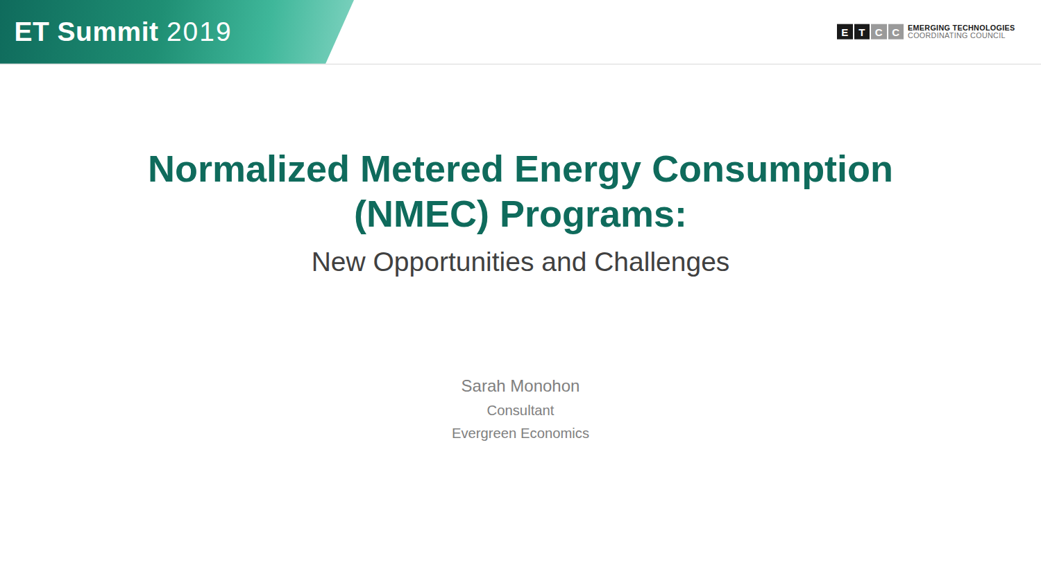ET Summit 2019
ETCC
EMERGING TECHNOLOGIES COORDINATING COUNCIL
Normalized Metered Energy Consumption (NMEC) Programs:
New Opportunities and Challenges
Sarah Monohon Consultant Evergreen Economics